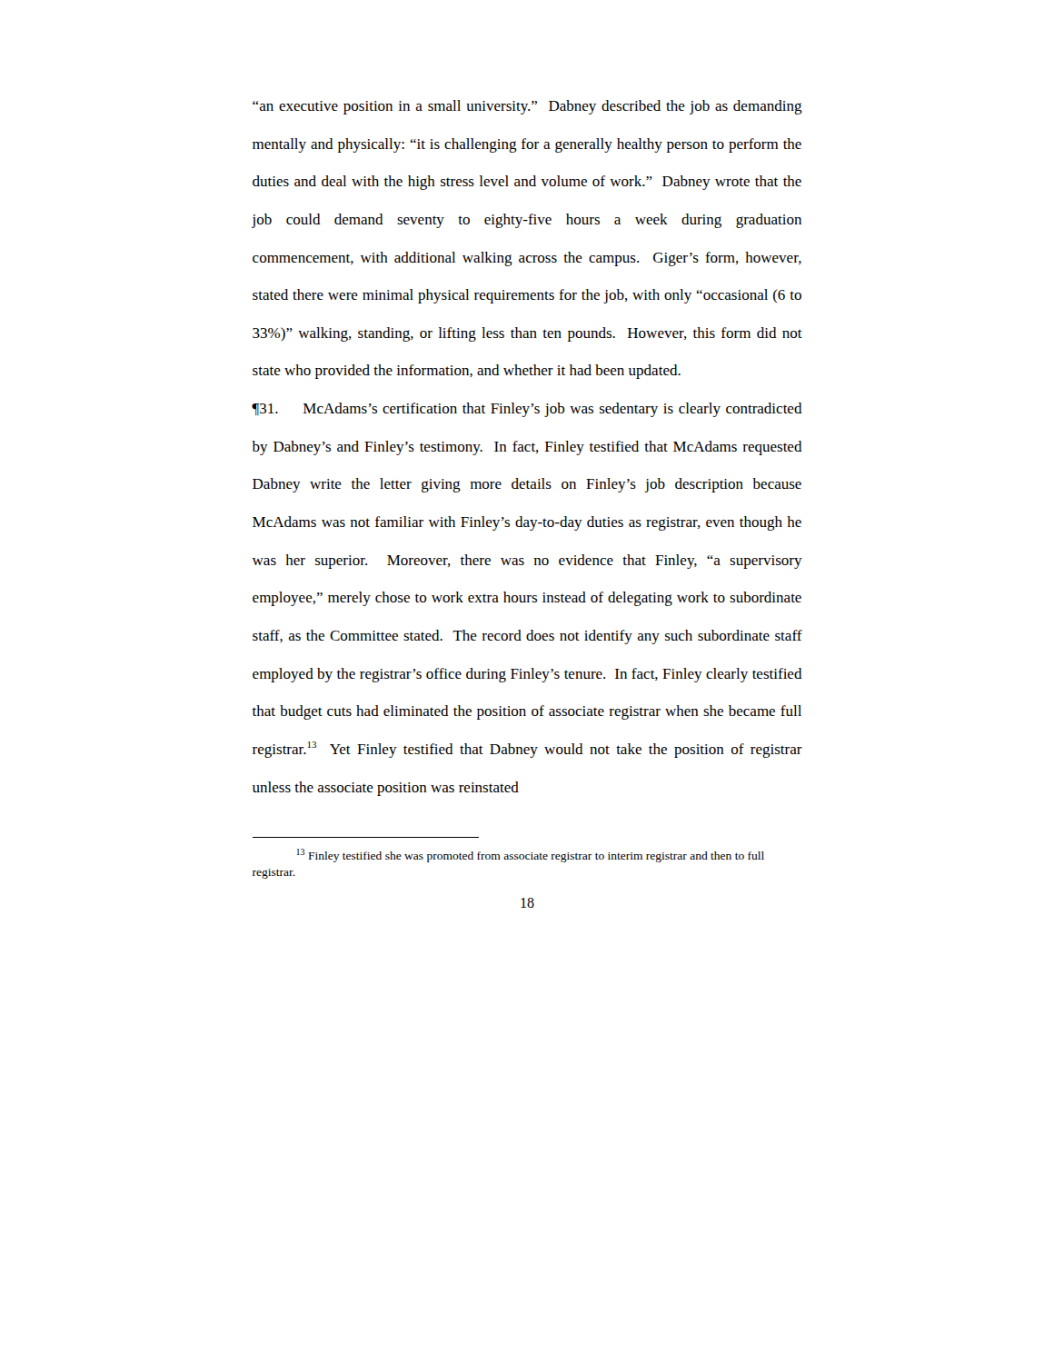“an executive position in a small university.” Dabney described the job as demanding mentally and physically: “it is challenging for a generally healthy person to perform the duties and deal with the high stress level and volume of work.” Dabney wrote that the job could demand seventy to eighty-five hours a week during graduation commencement, with additional walking across the campus. Giger’s form, however, stated there were minimal physical requirements for the job, with only “occasional (6 to 33%)” walking, standing, or lifting less than ten pounds. However, this form did not state who provided the information, and whether it had been updated.
¶31. McAdams’s certification that Finley’s job was sedentary is clearly contradicted by Dabney’s and Finley’s testimony. In fact, Finley testified that McAdams requested Dabney write the letter giving more details on Finley’s job description because McAdams was not familiar with Finley’s day-to-day duties as registrar, even though he was her superior. Moreover, there was no evidence that Finley, “a supervisory employee,” merely chose to work extra hours instead of delegating work to subordinate staff, as the Committee stated. The record does not identify any such subordinate staff employed by the registrar’s office during Finley’s tenure. In fact, Finley clearly testified that budget cuts had eliminated the position of associate registrar when she became full registrar.13 Yet Finley testified that Dabney would not take the position of registrar unless the associate position was reinstated
13 Finley testified she was promoted from associate registrar to interim registrar and then to full registrar.
18